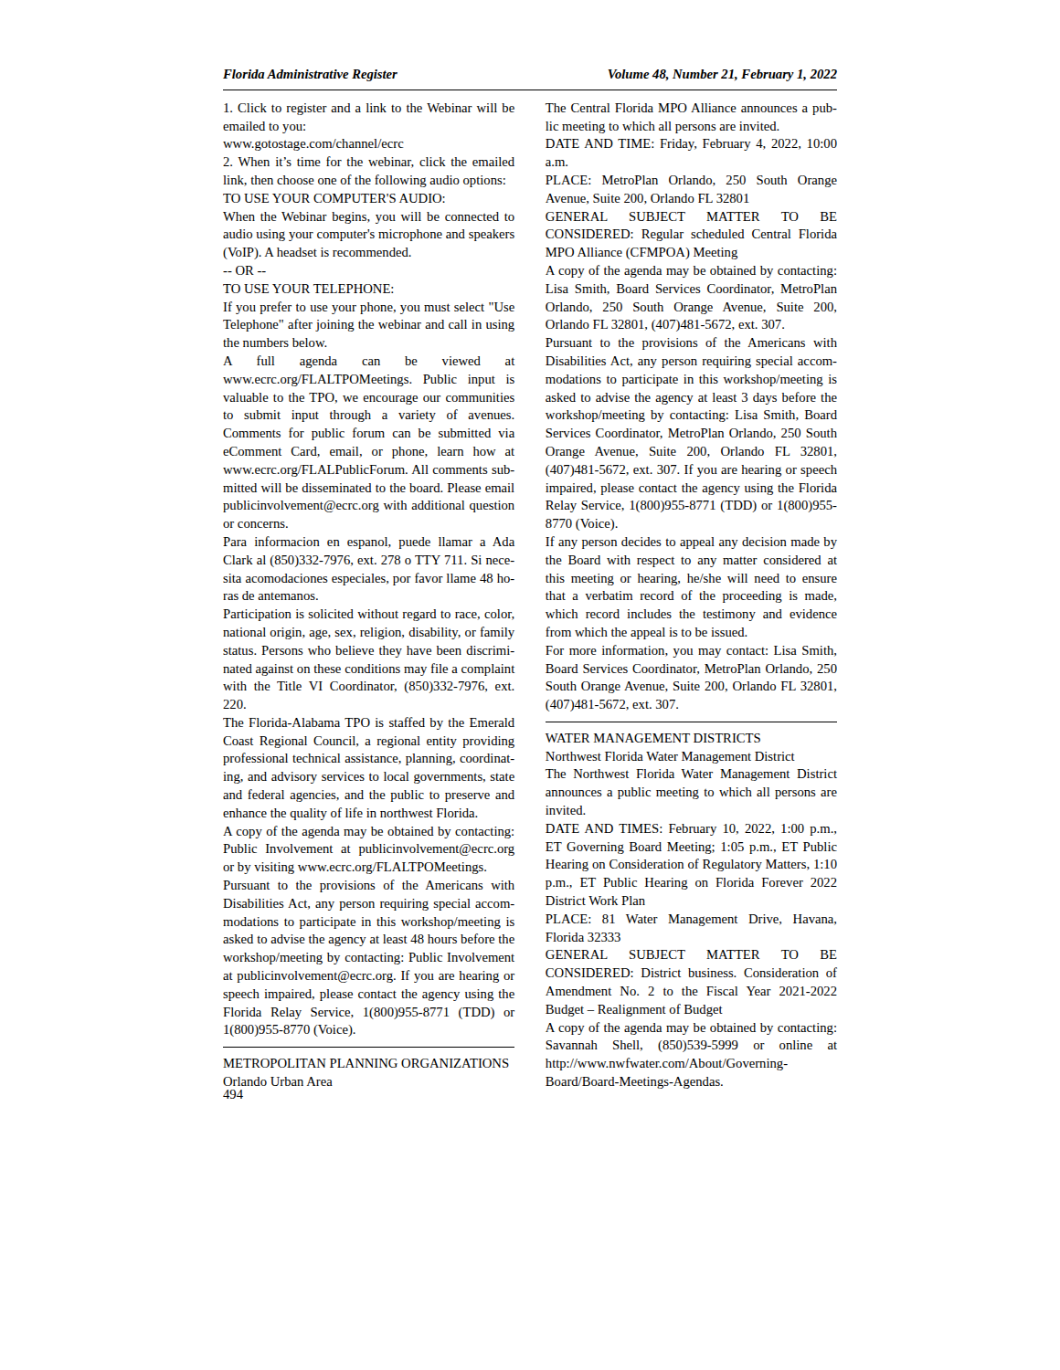Florida Administrative Register
Volume 48, Number 21, February 1, 2022
1. Click to register and a link to the Webinar will be emailed to you:
www.gotostage.com/channel/ecrc
2. When it’s time for the webinar, click the emailed link, then choose one of the following audio options:
TO USE YOUR COMPUTER'S AUDIO:
When the Webinar begins, you will be connected to audio using your computer's microphone and speakers (VoIP). A headset is recommended.
-- OR --
TO USE YOUR TELEPHONE:
If you prefer to use your phone, you must select "Use Telephone" after joining the webinar and call in using the numbers below.
A full agenda can be viewed at www.ecrc.org/FLALTPOMeetings. Public input is valuable to the TPO, we encourage our communities to submit input through a variety of avenues. Comments for public forum can be submitted via eComment Card, email, or phone, learn how at www.ecrc.org/FLALPublicForum. All comments submitted will be disseminated to the board. Please email publicinvolvement@ecrc.org with additional question or concerns.
Para informacion en espanol, puede llamar a Ada Clark al (850)332-7976, ext. 278 o TTY 711. Si necesita acomodaciones especiales, por favor llame 48 horas de antemanos.
Participation is solicited without regard to race, color, national origin, age, sex, religion, disability, or family status. Persons who believe they have been discriminated against on these conditions may file a complaint with the Title VI Coordinator, (850)332-7976, ext. 220.
The Florida-Alabama TPO is staffed by the Emerald Coast Regional Council, a regional entity providing professional technical assistance, planning, coordinating, and advisory services to local governments, state and federal agencies, and the public to preserve and enhance the quality of life in northwest Florida.
A copy of the agenda may be obtained by contacting: Public Involvement at publicinvolvement@ecrc.org or by visiting www.ecrc.org/FLALTPOMeetings.
Pursuant to the provisions of the Americans with Disabilities Act, any person requiring special accommodations to participate in this workshop/meeting is asked to advise the agency at least 48 hours before the workshop/meeting by contacting: Public Involvement at publicinvolvement@ecrc.org. If you are hearing or speech impaired, please contact the agency using the Florida Relay Service, 1(800)955-8771 (TDD) or 1(800)955-8770 (Voice).
METROPOLITAN PLANNING ORGANIZATIONS
Orlando Urban Area
The Central Florida MPO Alliance announces a public meeting to which all persons are invited.
DATE AND TIME: Friday, February 4, 2022, 10:00 a.m.
PLACE: MetroPlan Orlando, 250 South Orange Avenue, Suite 200, Orlando FL 32801
GENERAL SUBJECT MATTER TO BE CONSIDERED: Regular scheduled Central Florida MPO Alliance (CFMPOA) Meeting
A copy of the agenda may be obtained by contacting: Lisa Smith, Board Services Coordinator, MetroPlan Orlando, 250 South Orange Avenue, Suite 200, Orlando FL 32801, (407)481-5672, ext. 307.
Pursuant to the provisions of the Americans with Disabilities Act, any person requiring special accommodations to participate in this workshop/meeting is asked to advise the agency at least 3 days before the workshop/meeting by contacting: Lisa Smith, Board Services Coordinator, MetroPlan Orlando, 250 South Orange Avenue, Suite 200, Orlando FL 32801, (407)481-5672, ext. 307. If you are hearing or speech impaired, please contact the agency using the Florida Relay Service, 1(800)955-8771 (TDD) or 1(800)955-8770 (Voice).
If any person decides to appeal any decision made by the Board with respect to any matter considered at this meeting or hearing, he/she will need to ensure that a verbatim record of the proceeding is made, which record includes the testimony and evidence from which the appeal is to be issued.
For more information, you may contact: Lisa Smith, Board Services Coordinator, MetroPlan Orlando, 250 South Orange Avenue, Suite 200, Orlando FL 32801, (407)481-5672, ext. 307.
WATER MANAGEMENT DISTRICTS
Northwest Florida Water Management District
The Northwest Florida Water Management District announces a public meeting to which all persons are invited.
DATE AND TIMES: February 10, 2022, 1:00 p.m., ET Governing Board Meeting; 1:05 p.m., ET Public Hearing on Consideration of Regulatory Matters, 1:10 p.m., ET Public Hearing on Florida Forever 2022 District Work Plan
PLACE: 81 Water Management Drive, Havana, Florida 32333
GENERAL SUBJECT MATTER TO BE CONSIDERED: District business. Consideration of Amendment No. 2 to the Fiscal Year 2021-2022 Budget – Realignment of Budget
A copy of the agenda may be obtained by contacting: Savannah Shell, (850)539-5999 or online at http://www.nwfwater.com/About/Governing-Board/Board-Meetings-Agendas.
494